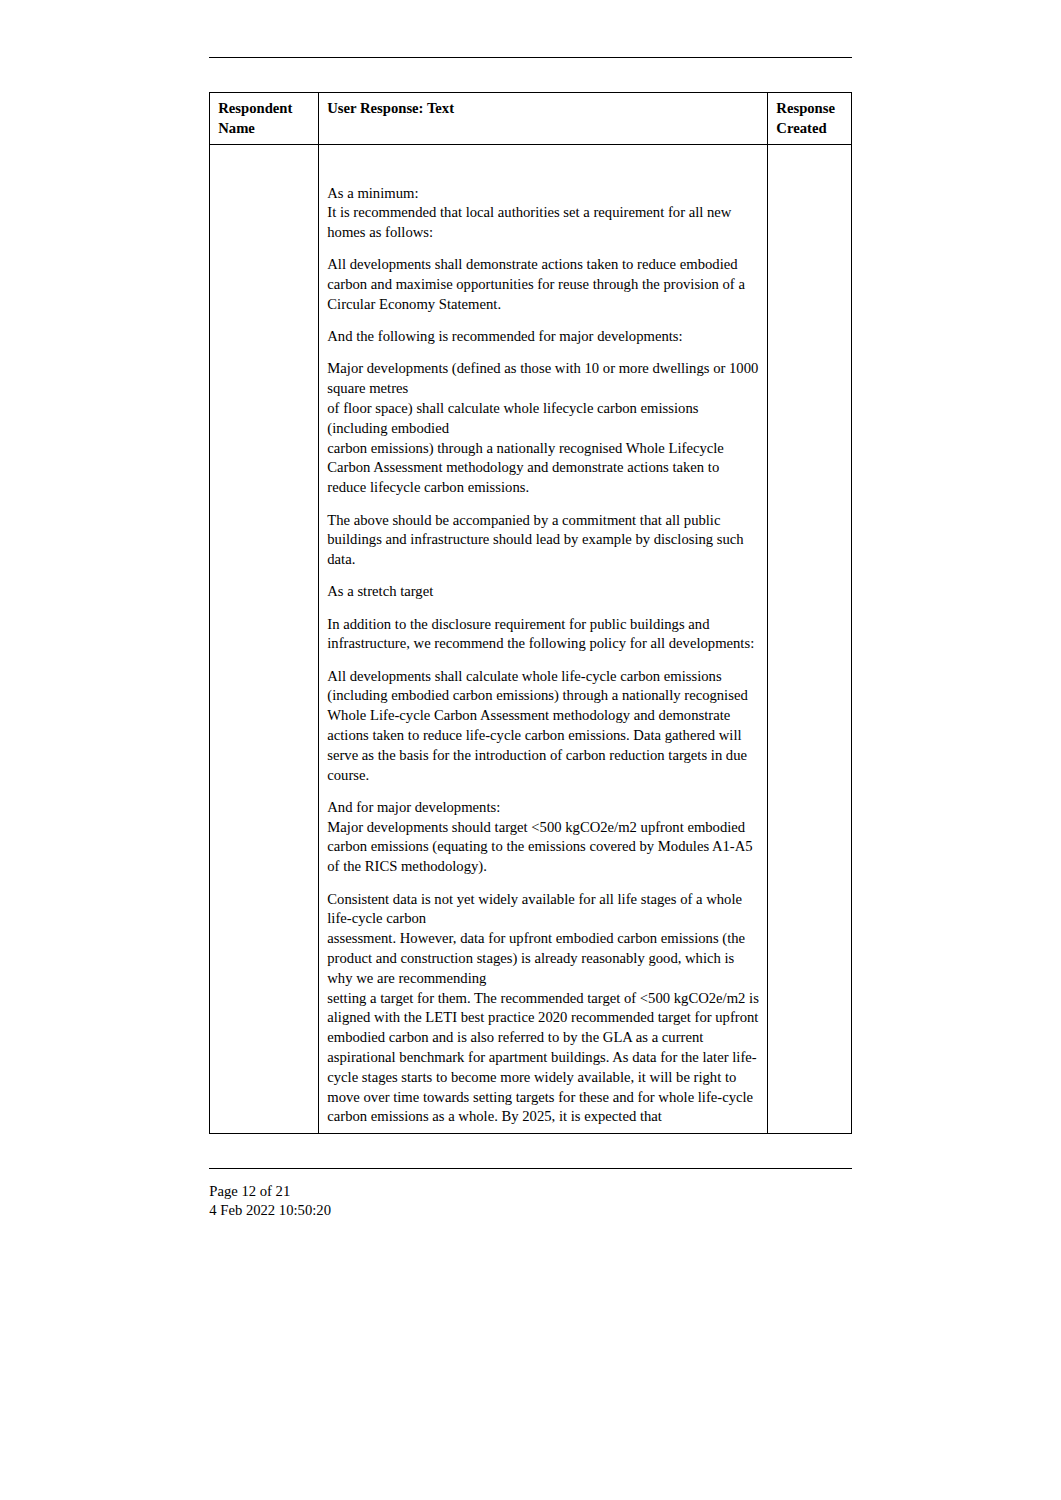| Respondent Name | User Response: Text | Response Created |
| --- | --- | --- |
| | As a minimum: It is recommended that local authorities set a requirement for all new homes as follows: All developments shall demonstrate actions taken to reduce embodied carbon and maximise opportunities for reuse through the provision of a Circular Economy Statement. And the following is recommended for major developments: Major developments (defined as those with 10 or more dwellings or 1000 square metres of floor space) shall calculate whole lifecycle carbon emissions (including embodied carbon emissions) through a nationally recognised Whole Lifecycle Carbon Assessment methodology and demonstrate actions taken to reduce lifecycle carbon emissions. The above should be accompanied by a commitment that all public buildings and infrastructure should lead by example by disclosing such data. As a stretch target In addition to the disclosure requirement for public buildings and infrastructure, we recommend the following policy for all developments: All developments shall calculate whole life-cycle carbon emissions (including embodied carbon emissions) through a nationally recognised Whole Life-cycle Carbon Assessment methodology and demonstrate actions taken to reduce life-cycle carbon emissions. Data gathered will serve as the basis for the introduction of carbon reduction targets in due course. And for major developments: Major developments should target <500 kgCO2e/m2 upfront embodied carbon emissions (equating to the emissions covered by Modules A1-A5 of the RICS methodology). Consistent data is not yet widely available for all life stages of a whole life-cycle carbon assessment. However, data for upfront embodied carbon emissions (the product and construction stages) is already reasonably good, which is why we are recommending setting a target for them. The recommended target of <500 kgCO2e/m2 is aligned with the LETI best practice 2020 recommended target for upfront embodied carbon and is also referred to by the GLA as a current aspirational benchmark for apartment buildings. As data for the later life-cycle stages starts to become more widely available, it will be right to move over time towards setting targets for these and for whole life-cycle carbon emissions as a whole. By 2025, it is expected that | |
Page 12 of 21
4 Feb 2022 10:50:20